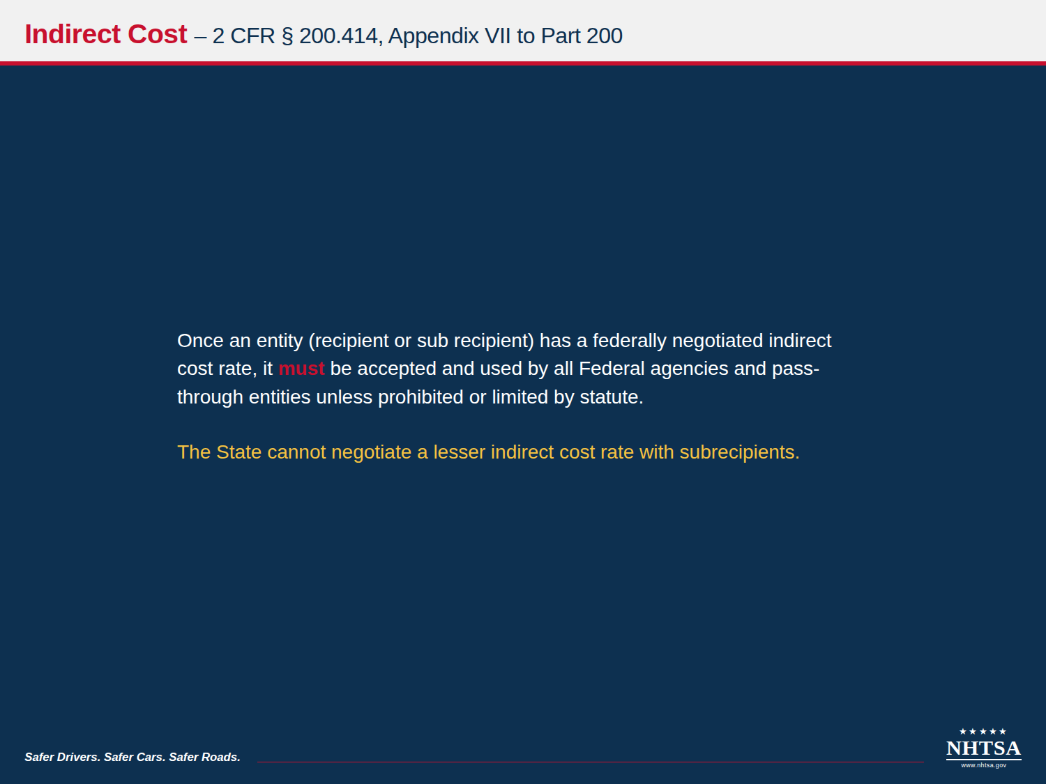Indirect Cost – 2 CFR § 200.414, Appendix VII to Part 200
Once an entity (recipient or sub recipient) has a federally negotiated indirect cost rate, it must be accepted and used by all Federal agencies and pass-through entities unless prohibited or limited by statute.
The State cannot negotiate a lesser indirect cost rate with subrecipients.
Safer Drivers. Safer Cars. Safer Roads.
★★★★★ NHTSA www.nhtsa.gov